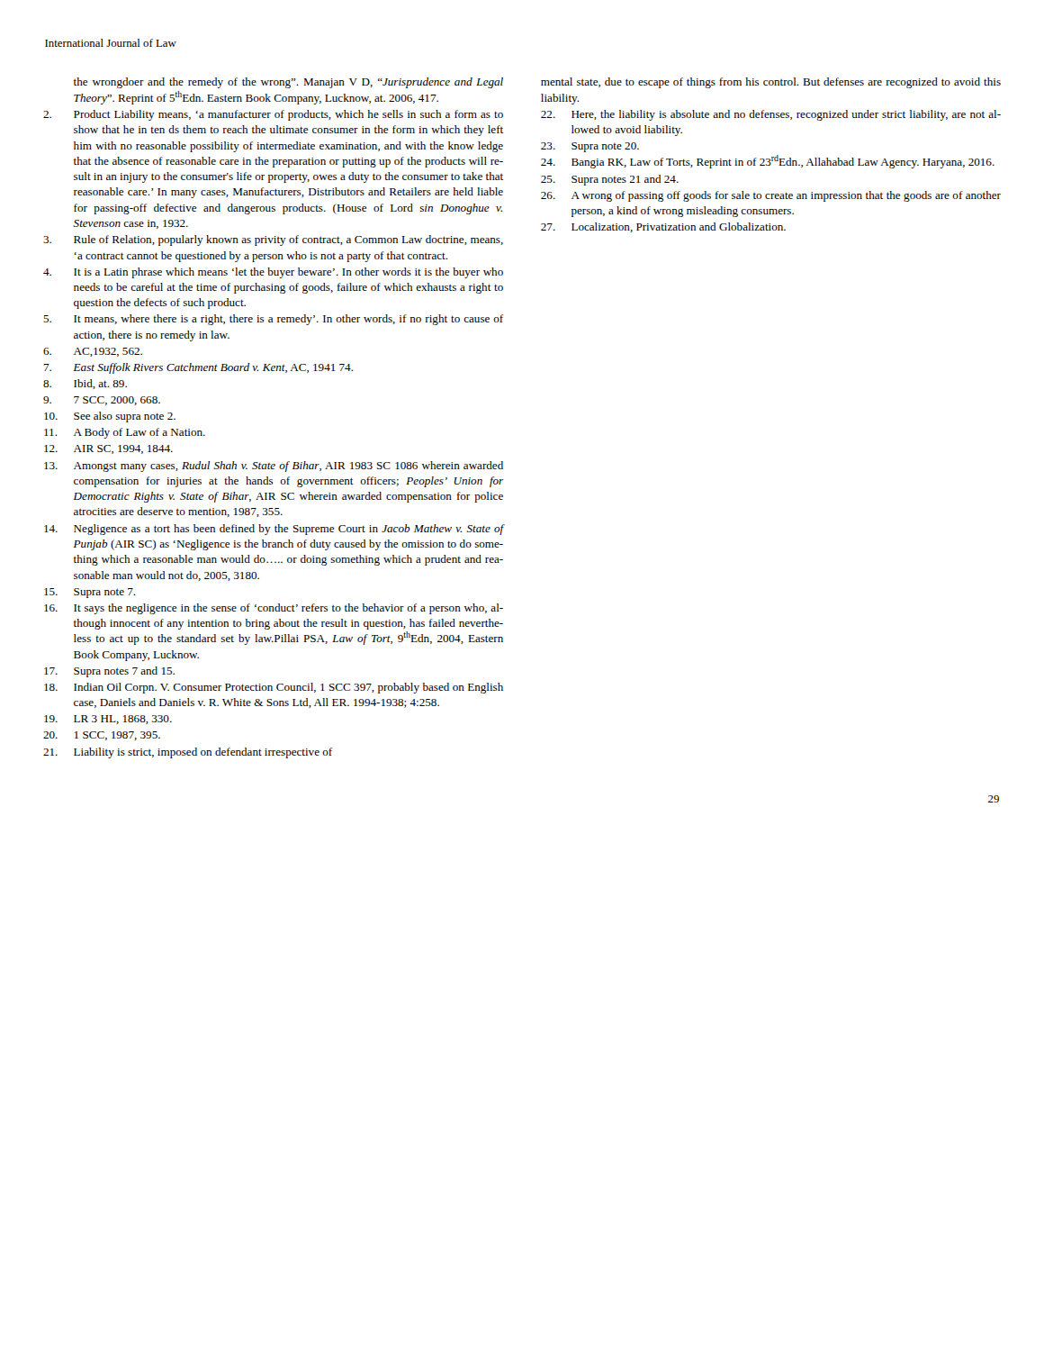International Journal of Law
the wrongdoer and the remedy of the wrong”. Manajan V D, “Jurisprudence and Legal Theory”. Reprint of 5thEdn. Eastern Book Company, Lucknow, at. 2006, 417.
Product Liability means, ‘a manufacturer of products, which he sells in such a form as to show that he in ten ds them to reach the ultimate consumer in the form in which they left him with no reasonable possibility of intermediate examination, and with the know ledge that the absence of reasonable care in the preparation or putting up of the products will result in an injury to the consumer's life or property, owes a duty to the consumer to take that reasonable care.’ In many cases, Manufacturers, Distributors and Retailers are held liable for passing-off defective and dangerous products. (House of Lord sin Donoghue v. Stevenson case in, 1932.
Rule of Relation, popularly known as privity of contract, a Common Law doctrine, means, ‘a contract cannot be questioned by a person who is not a party of that contract.
It is a Latin phrase which means ‘let the buyer beware’. In other words it is the buyer who needs to be careful at the time of purchasing of goods, failure of which exhausts a right to question the defects of such product.
It means, where there is a right, there is a remedy’. In other words, if no right to cause of action, there is no remedy in law.
AC,1932, 562.
East Suffolk Rivers Catchment Board v. Kent, AC, 1941 74.
Ibid, at. 89.
7 SCC, 2000, 668.
See also supra note 2.
A Body of Law of a Nation.
AIR SC, 1994, 1844.
Amongst many cases, Rudul Shah v. State of Bihar, AIR 1983 SC 1086 wherein awarded compensation for injuries at the hands of government officers; Peoples’ Union for Democratic Rights v. State of Bihar, AIR SC wherein awarded compensation for police atrocities are deserve to mention, 1987, 355.
Negligence as a tort has been defined by the Supreme Court in Jacob Mathew v. State of Punjab (AIR SC) as ‘Negligence is the branch of duty caused by the omission to do something which a reasonable man would do….. or doing something which a prudent and reasonable man would not do, 2005, 3180.
Supra note 7.
It says the negligence in the sense of ‘conduct’ refers to the behavior of a person who, although innocent of any intention to bring about the result in question, has failed nevertheless to act up to the standard set by law.Pillai PSA, Law of Tort, 9thEdn, 2004, Eastern Book Company, Lucknow.
Supra notes 7 and 15.
Indian Oil Corpn. V. Consumer Protection Council, 1 SCC 397, probably based on English case, Daniels and Daniels v. R. White & Sons Ltd, All ER. 1994-1938; 4:258.
LR 3 HL, 1868, 330.
1 SCC, 1987, 395.
Liability is strict, imposed on defendant irrespective of
mental state, due to escape of things from his control. But defenses are recognized to avoid this liability.
Here, the liability is absolute and no defenses, recognized under strict liability, are not allowed to avoid liability.
Supra note 20.
Bangia RK, Law of Torts, Reprint in of 23rdEdn., Allahabad Law Agency. Haryana, 2016.
Supra notes 21 and 24.
A wrong of passing off goods for sale to create an impression that the goods are of another person, a kind of wrong misleading consumers.
Localization, Privatization and Globalization.
29